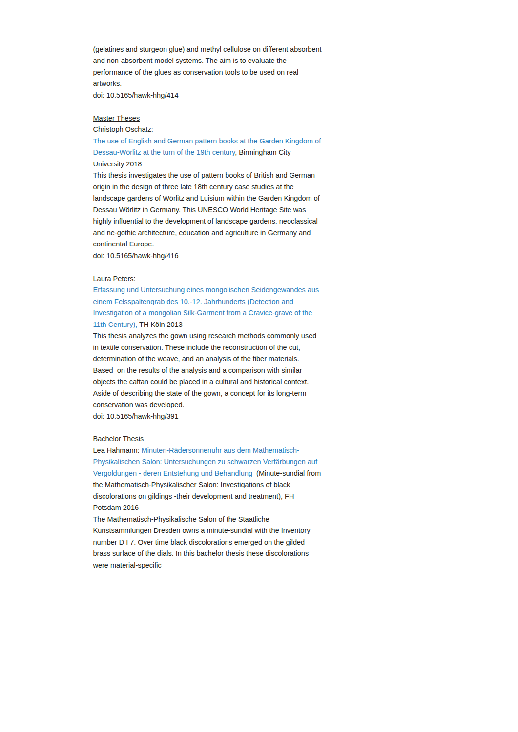(gelatines and sturgeon glue) and methyl cellulose on different absorbent and non-absorbent model systems. The aim is to evaluate the performance of the glues as conservation tools to be used on real artworks.
doi: 10.5165/hawk-hhg/414
Master Theses
Christoph Oschatz:
The use of English and German pattern books at the Garden Kingdom of Dessau-Wörlitz at the turn of the 19th century, Birmingham City University 2018
This thesis investigates the use of pattern books of British and German origin in the design of three late 18th century case studies at the landscape gardens of Wörlitz and Luisium within the Garden Kingdom of Dessau Wörlitz in Germany. This UNESCO World Heritage Site was highly influential to the development of landscape gardens, neoclassical and ne-gothic architecture, education and agriculture in Germany and continental Europe.
doi: 10.5165/hawk-hhg/416
Laura Peters:
Erfassung und Untersuchung eines mongolischen Seidengewandes aus einem Felsspaltengrab des 10.-12. Jahrhunderts (Detection and Investigation of a mongolian Silk-Garment from a Cravice-grave of the 11th Century), TH Köln 2013
This thesis analyzes the gown using research methods commonly used in textile conservation. These include the reconstruction of the cut, determination of the weave, and an analysis of the fiber materials. Based on the results of the analysis and a comparison with similar objects the caftan could be placed in a cultural and historical context. Aside of describing the state of the gown, a concept for its long-term conservation was developed.
doi: 10.5165/hawk-hhg/391
Bachelor Thesis
Lea Hahmann: Minuten-Rädersonnenuhr aus dem Mathematisch-Physikalischen Salon: Untersuchungen zu schwarzen Verfärbungen auf Vergoldungen - deren Entstehung und Behandlung (Minute-sundial from the Mathematisch-Physikalischer Salon: Investigations of black discolorations on gildings -their development and treatment), FH Potsdam 2016
The Mathematisch-Physikalische Salon of the Staatliche Kunstsammlungen Dresden owns a minute-sundial with the Inventory number D I 7. Over time black discolorations emerged on the gilded brass surface of the dials. In this bachelor thesis these discolorations were material-specific